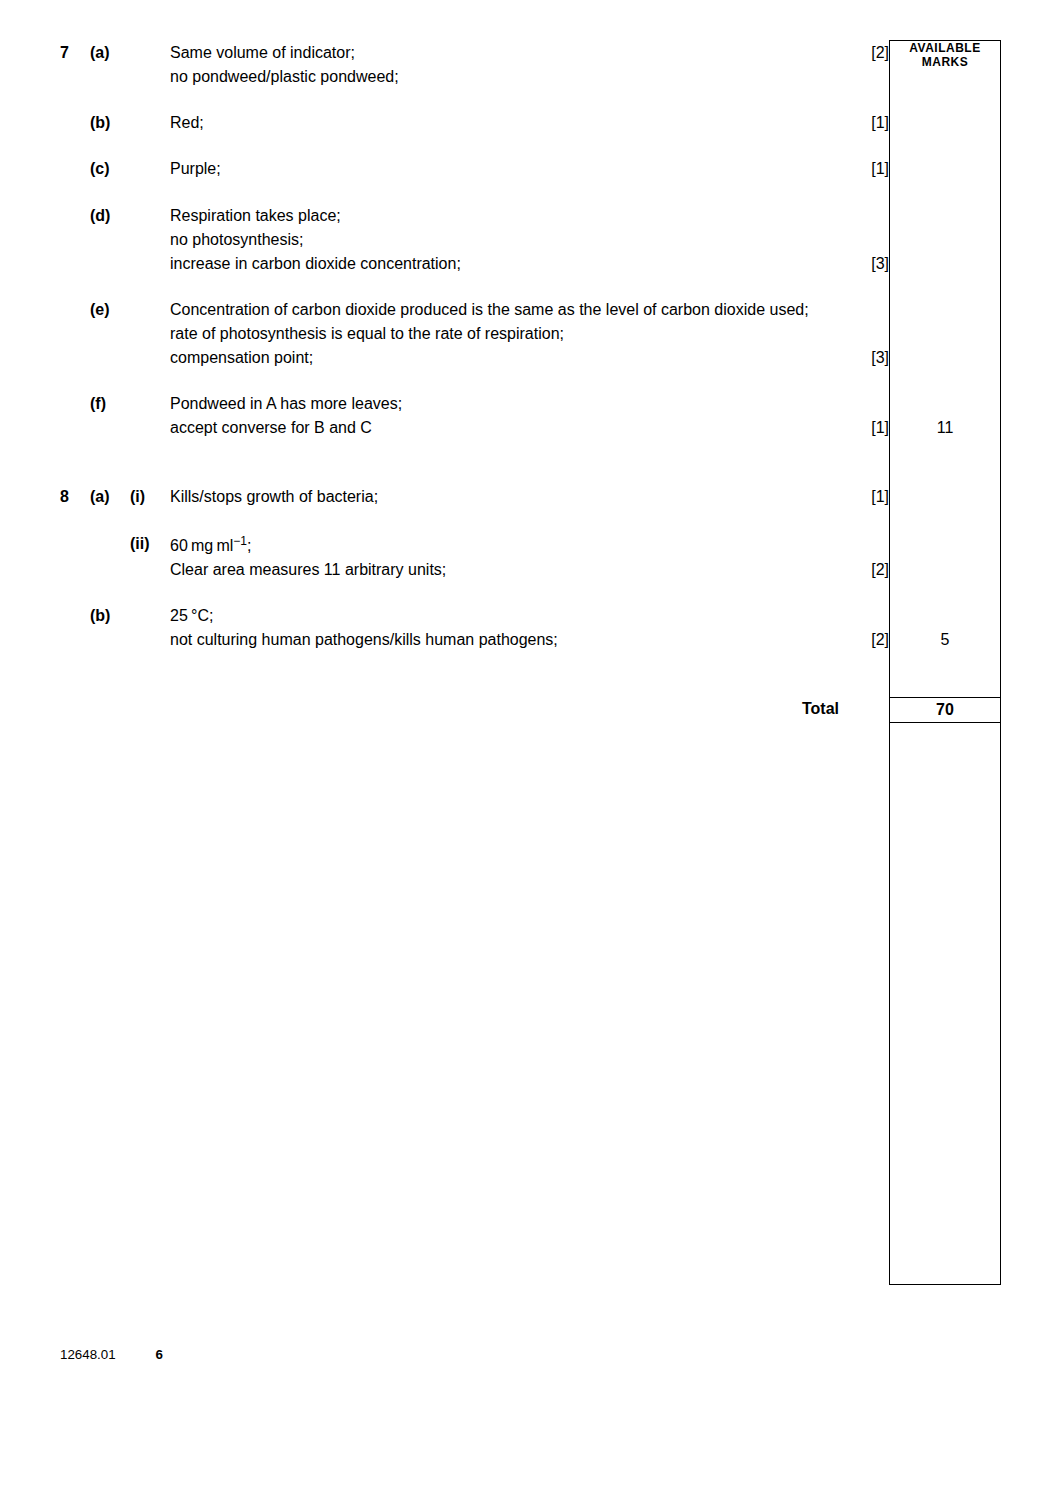| 7 | (a) | | Same volume of indicator; no pondweed/plastic pondweed; | [2] | AVAILABLE MARKS |
| | (b) | | Red; | [1] | |
| | (c) | | Purple; | [1] | |
| | (d) | | Respiration takes place; no photosynthesis; increase in carbon dioxide concentration; | [3] | |
| | (e) | | Concentration of carbon dioxide produced is the same as the level of carbon dioxide used; rate of photosynthesis is equal to the rate of respiration; compensation point; | [3] | |
| | (f) | | Pondweed in A has more leaves; accept converse for B and C | [1] | 11 |
| 8 | (a) | (i) | Kills/stops growth of bacteria; | [1] | |
| | | (ii) | 60 mg ml −1 ; Clear area measures 11 arbitrary units; | [2] | |
| | (b) | | 25 °C; not culturing human pathogens/kills human pathogens; | [2] | 5 |
| Total | | 70 |
12648.01 6